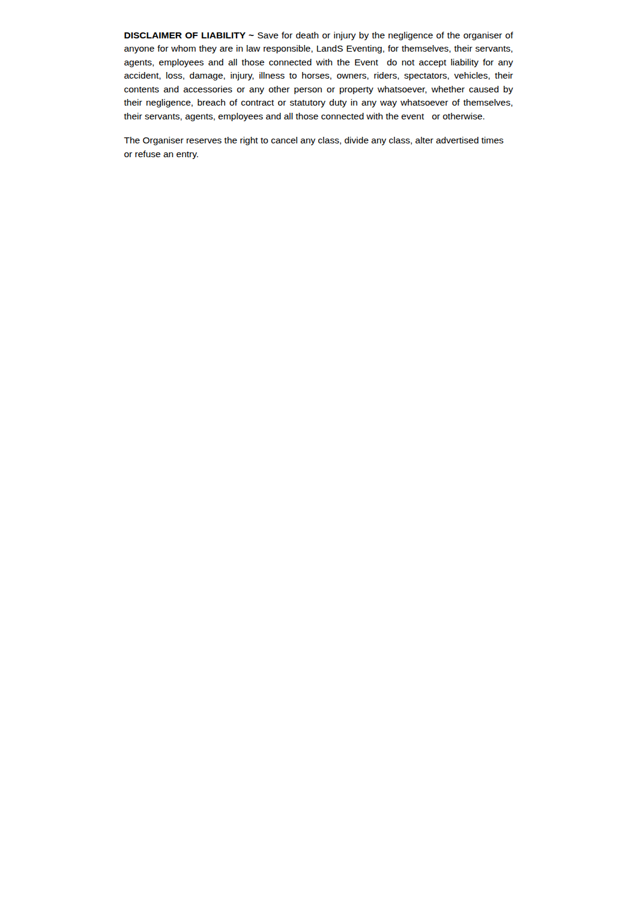DISCLAIMER OF LIABILITY ~ Save for death or injury by the negligence of the organiser of anyone for whom they are in law responsible, LandS Eventing, for themselves, their servants, agents, employees and all those connected with the Event do not accept liability for any accident, loss, damage, injury, illness to horses, owners, riders, spectators, vehicles, their contents and accessories or any other person or property whatsoever, whether caused by their negligence, breach of contract or statutory duty in any way whatsoever of themselves, their servants, agents, employees and all those connected with the event or otherwise.
The Organiser reserves the right to cancel any class, divide any class, alter advertised times or refuse an entry.